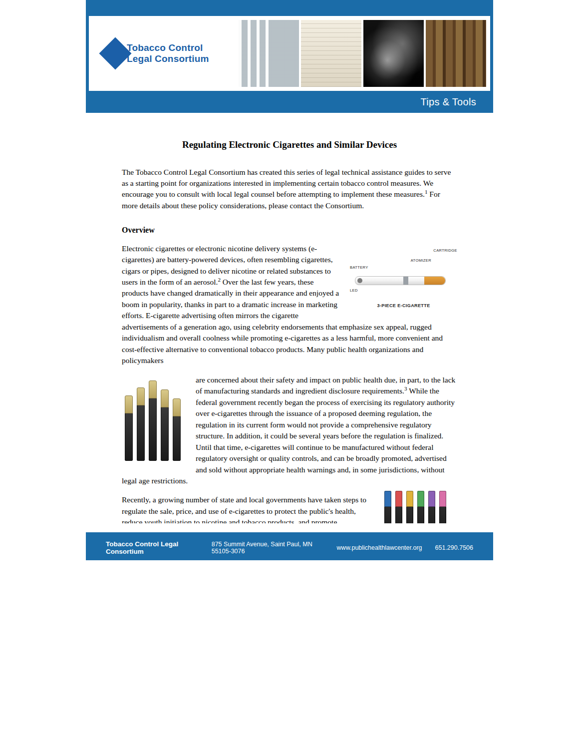Tobacco Control
Legal Consortium
Tips & Tools
Regulating Electronic Cigarettes and Similar Devices
The Tobacco Control Legal Consortium has created this series of legal technical assistance guides to serve as a starting point for organizations interested in implementing certain tobacco control measures. We encourage you to consult with local legal counsel before attempting to implement these measures.1 For more details about these policy considerations, please contact the Consortium.
Overview
CARTRIDGE ATOMIZER BATTERY LED 3-PIECE E-CIGARETTE
Electronic cigarettes or electronic nicotine delivery systems (e-cigarettes) are battery-powered devices, often resembling cigarettes, cigars or pipes, designed to deliver nicotine or related substances to users in the form of an aerosol.2 Over the last few years, these products have changed dramatically in their appearance and enjoyed a boom in popularity, thanks in part to a dramatic increase in marketing efforts. E-cigarette advertising often mirrors the cigarette advertisements of a generation ago, using celebrity endorsements that emphasize sex appeal, rugged individualism and overall coolness while promoting e-cigarettes as a less harmful, more convenient and cost-effective alternative to conventional tobacco products. Many public health organizations and policymakers
are concerned about their safety and impact on public health due, in part, to the lack of manufacturing standards and ingredient disclosure requirements.3 While the federal government recently began the process of exercising its regulatory authority over e-cigarettes through the issuance of a proposed deeming regulation, the regulation in its current form would not provide a comprehensive regulatory structure. In addition, it could be several years before the regulation is finalized. Until that time, e-cigarettes will continue to be manufactured without federal regulatory oversight or quality controls, and can be broadly promoted, advertised and sold without appropriate health warnings and, in some jurisdictions, without legal age restrictions.
Recently, a growing number of state and local governments have taken steps to regulate the sale, price, and use of e-cigarettes to protect the public's health, reduce youth initiation to nicotine and tobacco products, and promote enforcement of tobacco-free laws.4 This guide
Tobacco Control Legal Consortium 875 Summit Avenue, Saint Paul, MN 55105-3076 www.publichealthlawcenter.org 651.290.7506